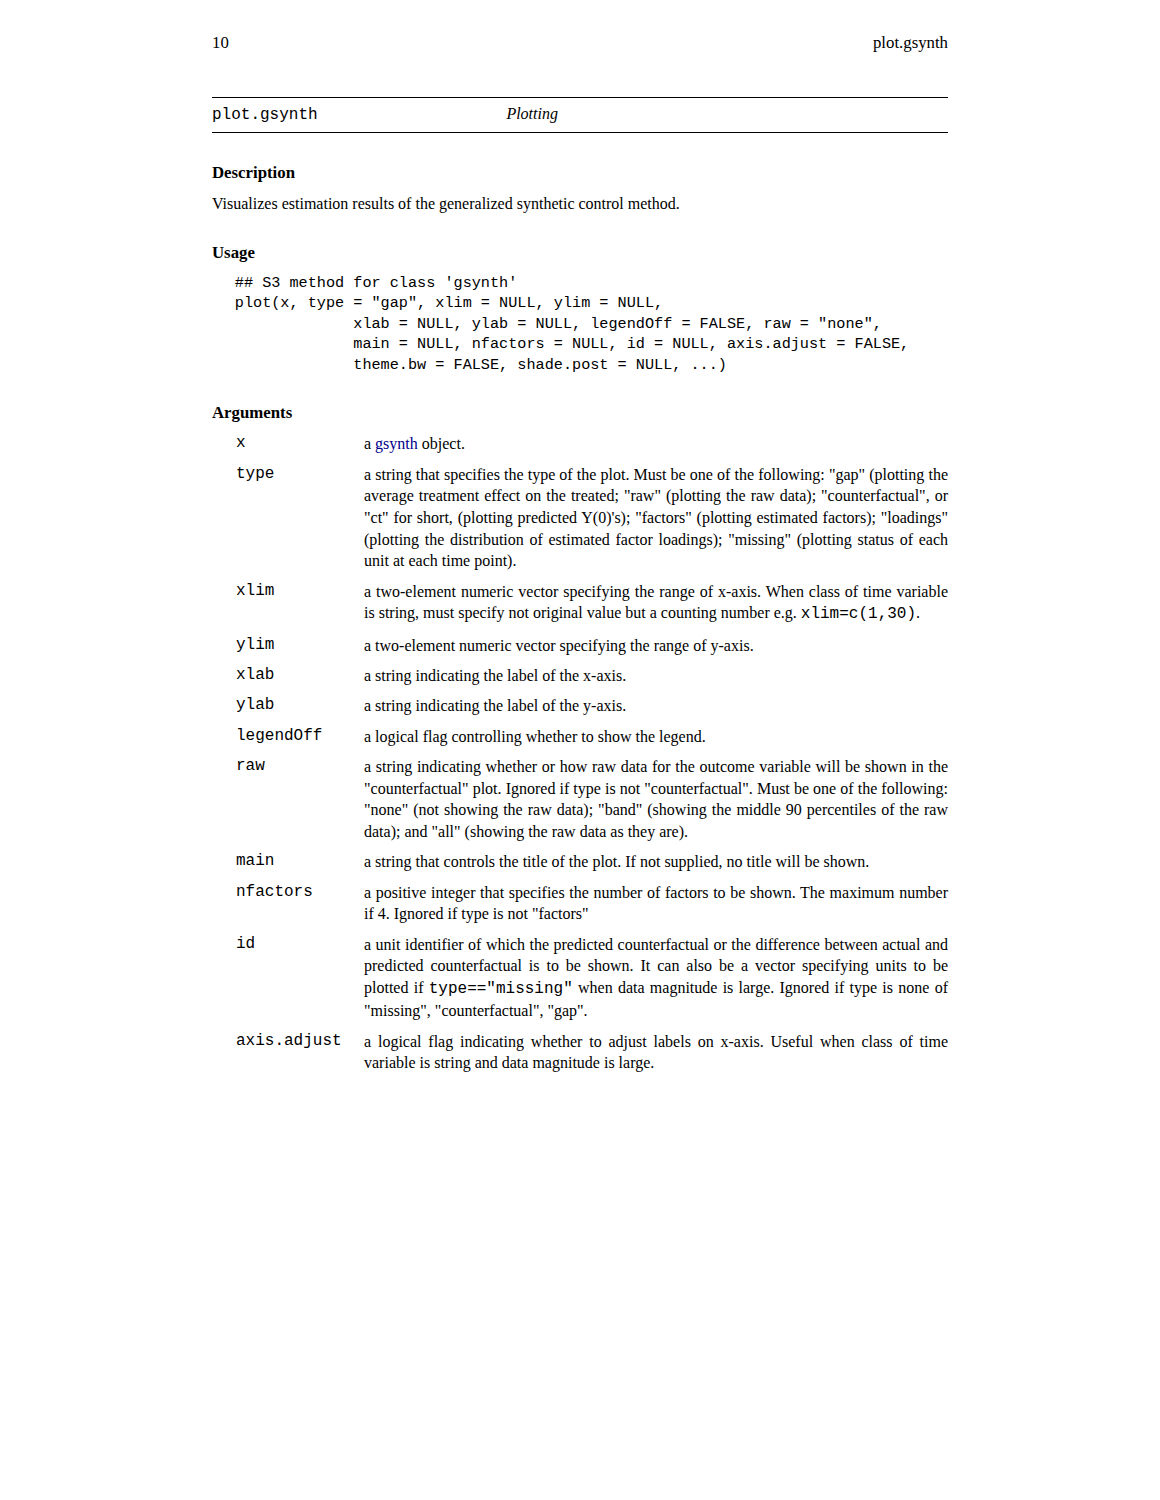10 plot.gsynth
| plot.gsynth | Plotting |
Description
Visualizes estimation results of the generalized synthetic control method.
Usage
## S3 method for class 'gsynth'
plot(x, type = "gap", xlim = NULL, ylim = NULL,
             xlab = NULL, ylab = NULL, legendOff = FALSE, raw = "none",
             main = NULL, nfactors = NULL, id = NULL, axis.adjust = FALSE,
             theme.bw = FALSE, shade.post = NULL, ...)
Arguments
x
a gsynth object.
type
a string that specifies the type of the plot. Must be one of the following: "gap" (plotting the average treatment effect on the treated; "raw" (plotting the raw data); "counterfactual", or "ct" for short, (plotting predicted Y(0)'s); "factors" (plotting estimated factors); "loadings" (plotting the distribution of estimated factor loadings); "missing" (plotting status of each unit at each time point).
xlim
a two-element numeric vector specifying the range of x-axis. When class of time variable is string, must specify not original value but a counting number e.g. xlim=c(1,30).
ylim
a two-element numeric vector specifying the range of y-axis.
xlab
a string indicating the label of the x-axis.
ylab
a string indicating the label of the y-axis.
legendOff
a logical flag controlling whether to show the legend.
raw
a string indicating whether or how raw data for the outcome variable will be shown in the "counterfactual" plot. Ignored if type is not "counterfactual". Must be one of the following: "none" (not showing the raw data); "band" (showing the middle 90 percentiles of the raw data); and "all" (showing the raw data as they are).
main
a string that controls the title of the plot. If not supplied, no title will be shown.
nfactors
a positive integer that specifies the number of factors to be shown. The maximum number if 4. Ignored if type is not "factors"
id
a unit identifier of which the predicted counterfactual or the difference between actual and predicted counterfactual is to be shown. It can also be a vector specifying units to be plotted if type=="missing" when data magnitude is large. Ignored if type is none of "missing", "counterfactual", "gap".
axis.adjust
a logical flag indicating whether to adjust labels on x-axis. Useful when class of time variable is string and data magnitude is large.